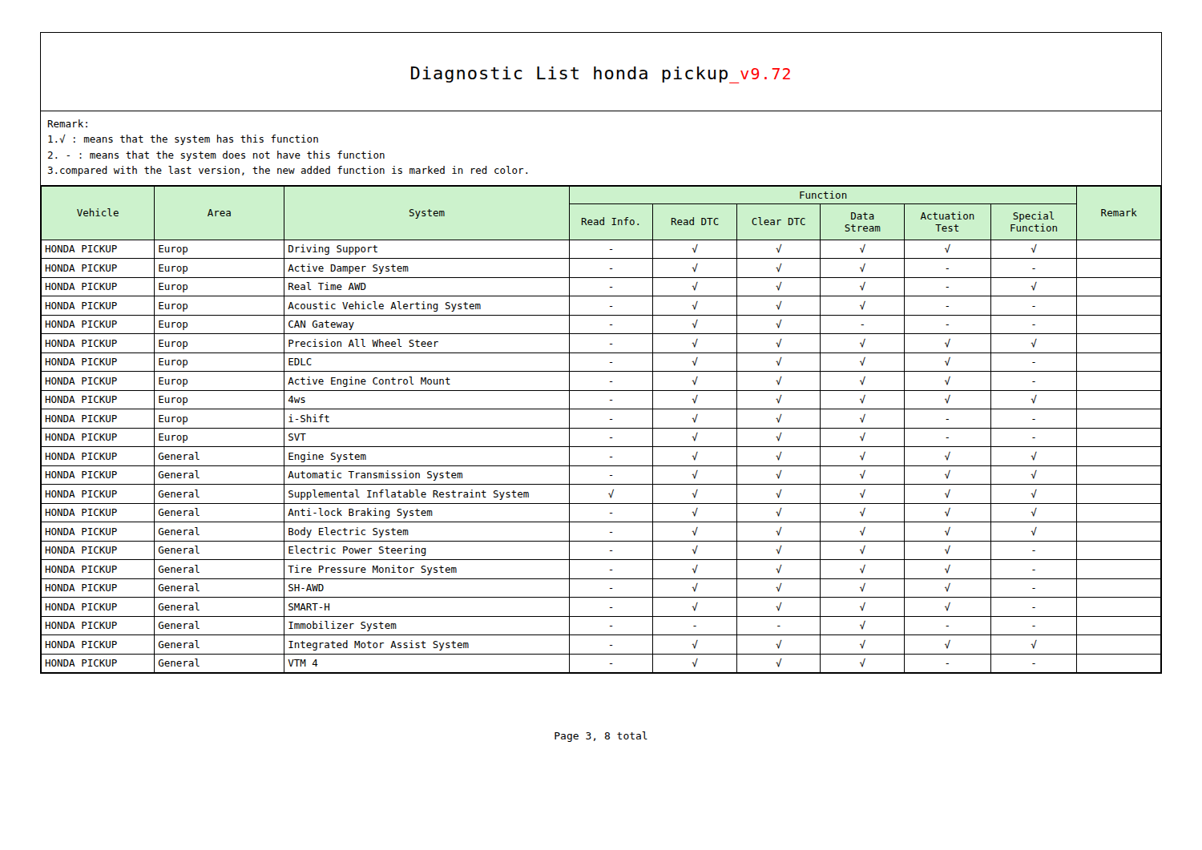Diagnostic List honda pickup_v9.72
Remark:
1.√ : means that the system has this function
2. - : means that the system does not have this function
3.compared with the last version, the new added function is marked in red color.
| Vehicle | Area | System | Function | Remark |
| --- | --- | --- | --- | --- |
| Read Info. | Read DTC | Clear DTC | Data Stream | Actuation Test | Special Function |
| HONDA PICKUP | Europ | Driving Support | - | √ | √ | √ | √ | √ | |
| HONDA PICKUP | Europ | Active Damper System | - | √ | √ | √ | - | - | |
| HONDA PICKUP | Europ | Real Time AWD | - | √ | √ | √ | - | √ | |
| HONDA PICKUP | Europ | Acoustic Vehicle Alerting System | - | √ | √ | √ | - | - | |
| HONDA PICKUP | Europ | CAN Gateway | - | √ | √ | - | - | - | |
| HONDA PICKUP | Europ | Precision All Wheel Steer | - | √ | √ | √ | √ | √ | |
| HONDA PICKUP | Europ | EDLC | - | √ | √ | √ | √ | - | |
| HONDA PICKUP | Europ | Active Engine Control Mount | - | √ | √ | √ | √ | - | |
| HONDA PICKUP | Europ | 4ws | - | √ | √ | √ | √ | √ | |
| HONDA PICKUP | Europ | i-Shift | - | √ | √ | √ | - | - | |
| HONDA PICKUP | Europ | SVT | - | √ | √ | √ | - | - | |
| HONDA PICKUP | General | Engine System | - | √ | √ | √ | √ | √ | |
| HONDA PICKUP | General | Automatic Transmission System | - | √ | √ | √ | √ | √ | |
| HONDA PICKUP | General | Supplemental Inflatable Restraint System | √ | √ | √ | √ | √ | √ | |
| HONDA PICKUP | General | Anti-lock Braking System | - | √ | √ | √ | √ | √ | |
| HONDA PICKUP | General | Body Electric System | - | √ | √ | √ | √ | √ | |
| HONDA PICKUP | General | Electric Power Steering | - | √ | √ | √ | √ | - | |
| HONDA PICKUP | General | Tire Pressure Monitor System | - | √ | √ | √ | √ | - | |
| HONDA PICKUP | General | SH-AWD | - | √ | √ | √ | √ | - | |
| HONDA PICKUP | General | SMART-H | - | √ | √ | √ | √ | - | |
| HONDA PICKUP | General | Immobilizer System | - | - | - | √ | - | - | |
| HONDA PICKUP | General | Integrated Motor Assist System | - | √ | √ | √ | √ | √ | |
| HONDA PICKUP | General | VTM 4 | - | √ | √ | √ | - | - | |
Page 3, 8 total